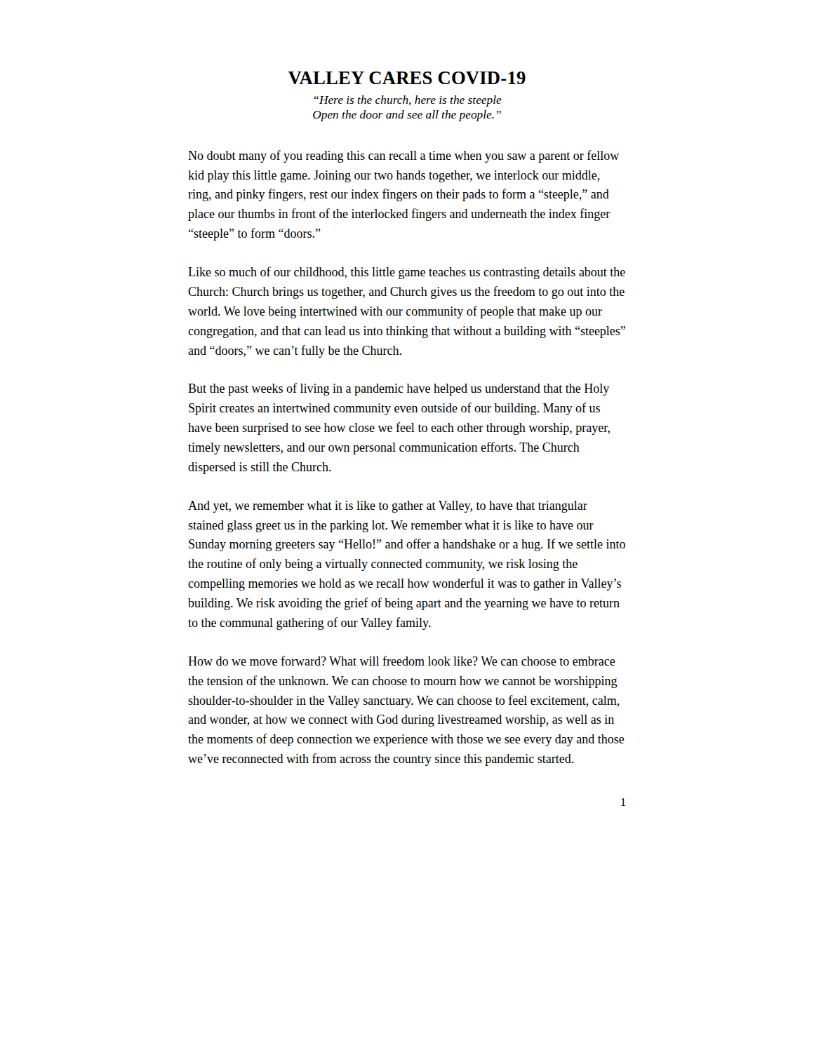VALLEY CARES COVID-19
“Here is the church, here is the steeple
Open the door and see all the people.”
No doubt many of you reading this can recall a time when you saw a parent or fellow kid play this little game. Joining our two hands together, we interlock our middle, ring, and pinky fingers, rest our index fingers on their pads to form a “steeple,” and place our thumbs in front of the interlocked fingers and underneath the index finger “steeple” to form “doors.”
Like so much of our childhood, this little game teaches us contrasting details about the Church: Church brings us together, and Church gives us the freedom to go out into the world. We love being intertwined with our community of people that make up our congregation, and that can lead us into thinking that without a building with “steeples” and “doors,” we can’t fully be the Church.
But the past weeks of living in a pandemic have helped us understand that the Holy Spirit creates an intertwined community even outside of our building. Many of us have been surprised to see how close we feel to each other through worship, prayer, timely newsletters, and our own personal communication efforts. The Church dispersed is still the Church.
And yet, we remember what it is like to gather at Valley, to have that triangular stained glass greet us in the parking lot. We remember what it is like to have our Sunday morning greeters say “Hello!” and offer a handshake or a hug. If we settle into the routine of only being a virtually connected community, we risk losing the compelling memories we hold as we recall how wonderful it was to gather in Valley’s building. We risk avoiding the grief of being apart and the yearning we have to return to the communal gathering of our Valley family.
How do we move forward? What will freedom look like? We can choose to embrace the tension of the unknown. We can choose to mourn how we cannot be worshipping shoulder-to-shoulder in the Valley sanctuary. We can choose to feel excitement, calm, and wonder, at how we connect with God during livestreamed worship, as well as in the moments of deep connection we experience with those we see every day and those we’ve reconnected with from across the country since this pandemic started.
1